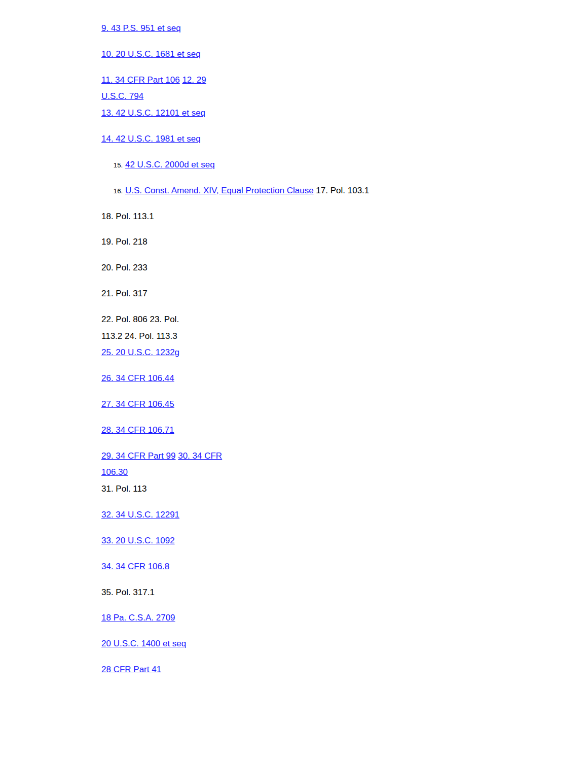9. 43 P.S. 951 et seq
10. 20 U.S.C. 1681 et seq
11. 34 CFR Part 106 12. 29
U.S.C. 794
13. 42 U.S.C. 12101 et seq
14. 42 U.S.C. 1981 et seq
15. 42 U.S.C. 2000d et seq
16. U.S. Const. Amend. XIV, Equal Protection Clause 17. Pol. 103.1
18. Pol. 113.1
19. Pol. 218
20. Pol. 233
21. Pol. 317
22. Pol. 806 23. Pol.
113.2 24. Pol. 113.3
25. 20 U.S.C. 1232g
26. 34 CFR 106.44
27. 34 CFR 106.45
28. 34 CFR 106.71
29. 34 CFR Part 99 30. 34 CFR
106.30
31. Pol. 113
32. 34 U.S.C. 12291
33. 20 U.S.C. 1092
34. 34 CFR 106.8
35. Pol. 317.1
18 Pa. C.S.A. 2709
20 U.S.C. 1400 et seq
28 CFR Part 41